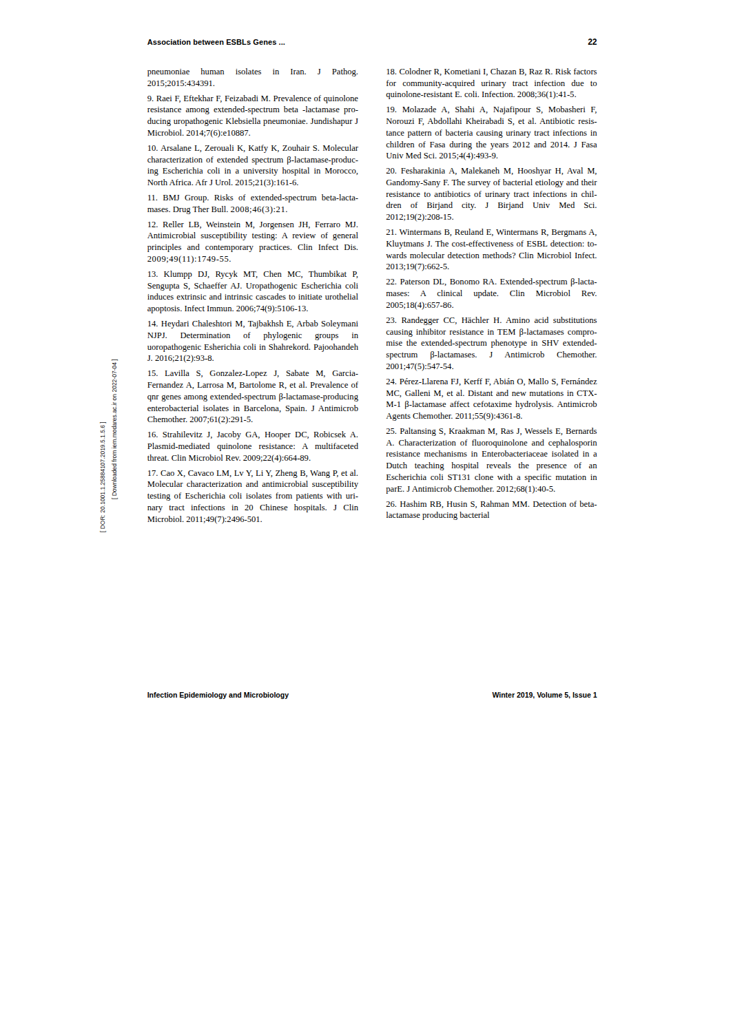[ Downloaded from iem.modares.ac.ir on 2022-07-04 ]
[ DOR: 20.1001.1.25884107.2019.5.1.5.6 ]
Association between ESBLs Genes ...
22
pneumoniae human isolates in Iran. J Pathog. 2015;2015:434391.
9. Raei F, Eftekhar F, Feizabadi M. Prevalence of quinolone resistance among extended-spectrum beta -lactamase producing uropathogenic Klebsiella pneumoniae. Jundishapur J Microbiol. 2014;7(6):e10887.
10. Arsalane L, Zerouali K, Katfy K, Zouhair S. Molecular characterization of extended spectrum β-lactamase-producing Escherichia coli in a university hospital in Morocco, North Africa. Afr J Urol. 2015;21(3):161-6.
11. BMJ Group. Risks of extended-spectrum beta-lactamases. Drug Ther Bull. 2008;46(3):21.
12. Reller LB, Weinstein M, Jorgensen JH, Ferraro MJ. Antimicrobial susceptibility testing: A review of general principles and contemporary practices. Clin Infect Dis. 2009;49(11):1749-55.
13. Klumpp DJ, Rycyk MT, Chen MC, Thumbikat P, Sengupta S, Schaeffer AJ. Uropathogenic Escherichia coli induces extrinsic and intrinsic cascades to initiate urothelial apoptosis. Infect Immun. 2006;74(9):5106-13.
14. Heydari Chaleshtori M, Tajbakhsh E, Arbab Soleymani NJPJ. Determination of phylogenic groups in uoropathogenic Esherichia coli in Shahrekord. Pajoohandeh J. 2016;21(2):93-8.
15. Lavilla S, Gonzalez-Lopez J, Sabate M, Garcia-Fernandez A, Larrosa M, Bartolome R, et al. Prevalence of qnr genes among extended-spectrum β-lactamase-producing enterobacterial isolates in Barcelona, Spain. J Antimicrob Chemother. 2007;61(2):291-5.
16. Strahilevitz J, Jacoby GA, Hooper DC, Robicsek A. Plasmid-mediated quinolone resistance: A multifaceted threat. Clin Microbiol Rev. 2009;22(4):664-89.
17. Cao X, Cavaco LM, Lv Y, Li Y, Zheng B, Wang P, et al. Molecular characterization and antimicrobial susceptibility testing of Escherichia coli isolates from patients with urinary tract infections in 20 Chinese hospitals. J Clin Microbiol. 2011;49(7):2496-501.
18. Colodner R, Kometiani I, Chazan B, Raz R. Risk factors for community-acquired urinary tract infection due to quinolone-resistant E. coli. Infection. 2008;36(1):41-5.
19. Molazade A, Shahi A, Najafipour S, Mobasheri F, Norouzi F, Abdollahi Kheirabadi S, et al. Antibiotic resistance pattern of bacteria causing urinary tract infections in children of Fasa during the years 2012 and 2014. J Fasa Univ Med Sci. 2015;4(4):493-9.
20. Fesharakinia A, Malekaneh M, Hooshyar H, Aval M, Gandomy-Sany F. The survey of bacterial etiology and their resistance to antibiotics of urinary tract infections in children of Birjand city. J Birjand Univ Med Sci. 2012;19(2):208-15.
21. Wintermans B, Reuland E, Wintermans R, Bergmans A, Kluytmans J. The cost-effectiveness of ESBL detection: towards molecular detection methods? Clin Microbiol Infect. 2013;19(7):662-5.
22. Paterson DL, Bonomo RA. Extended-spectrum β-lactamases: A clinical update. Clin Microbiol Rev. 2005;18(4):657-86.
23. Randegger CC, Hächler H. Amino acid substitutions causing inhibitor resistance in TEM β-lactamases compromise the extended-spectrum phenotype in SHV extended-spectrum β-lactamases. J Antimicrob Chemother. 2001;47(5):547-54.
24. Pérez-Llarena FJ, Kerff F, Abián O, Mallo S, Fernández MC, Galleni M, et al. Distant and new mutations in CTX-M-1 β-lactamase affect cefotaxime hydrolysis. Antimicrob Agents Chemother. 2011;55(9):4361-8.
25. Paltansing S, Kraakman M, Ras J, Wessels E, Bernards A. Characterization of fluoroquinolone and cephalosporin resistance mechanisms in Enterobacteriaceae isolated in a Dutch teaching hospital reveals the presence of an Escherichia coli ST131 clone with a specific mutation in parE. J Antimicrob Chemother. 2012;68(1):40-5.
26. Hashim RB, Husin S, Rahman MM. Detection of betalactamase producing bacterial
Infection Epidemiology and Microbiology
Winter 2019, Volume 5, Issue 1